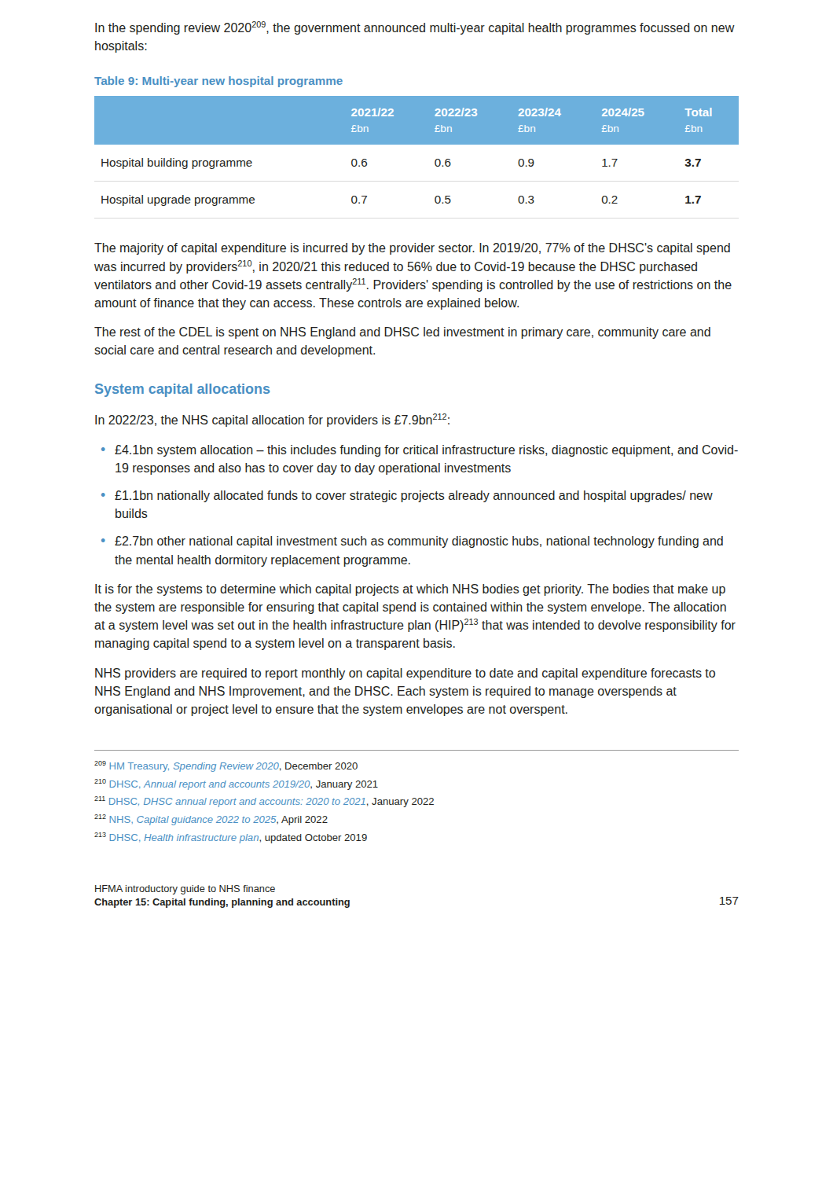In the spending review 2020209, the government announced multi-year capital health programmes focussed on new hospitals:
Table 9: Multi-year new hospital programme
| | 2021/22 £bn | 2022/23 £bn | 2023/24 £bn | 2024/25 £bn | Total £bn |
| --- | --- | --- | --- | --- | --- |
| Hospital building programme | 0.6 | 0.6 | 0.9 | 1.7 | 3.7 |
| Hospital upgrade programme | 0.7 | 0.5 | 0.3 | 0.2 | 1.7 |
The majority of capital expenditure is incurred by the provider sector. In 2019/20, 77% of the DHSC's capital spend was incurred by providers210, in 2020/21 this reduced to 56% due to Covid-19 because the DHSC purchased ventilators and other Covid-19 assets centrally211. Providers' spending is controlled by the use of restrictions on the amount of finance that they can access. These controls are explained below.
The rest of the CDEL is spent on NHS England and DHSC led investment in primary care, community care and social care and central research and development.
System capital allocations
In 2022/23, the NHS capital allocation for providers is £7.9bn212:
£4.1bn system allocation – this includes funding for critical infrastructure risks, diagnostic equipment, and Covid-19 responses and also has to cover day to day operational investments
£1.1bn nationally allocated funds to cover strategic projects already announced and hospital upgrades/ new builds
£2.7bn other national capital investment such as community diagnostic hubs, national technology funding and the mental health dormitory replacement programme.
It is for the systems to determine which capital projects at which NHS bodies get priority. The bodies that make up the system are responsible for ensuring that capital spend is contained within the system envelope. The allocation at a system level was set out in the health infrastructure plan (HIP)213 that was intended to devolve responsibility for managing capital spend to a system level on a transparent basis.
NHS providers are required to report monthly on capital expenditure to date and capital expenditure forecasts to NHS England and NHS Improvement, and the DHSC. Each system is required to manage overspends at organisational or project level to ensure that the system envelopes are not overspent.
209 HM Treasury, Spending Review 2020, December 2020
210 DHSC, Annual report and accounts 2019/20, January 2021
211 DHSC, DHSC annual report and accounts: 2020 to 2021, January 2022
212 NHS, Capital guidance 2022 to 2025, April 2022
213 DHSC, Health infrastructure plan, updated October 2019
HFMA introductory guide to NHS finance
Chapter 15: Capital funding, planning and accounting
157